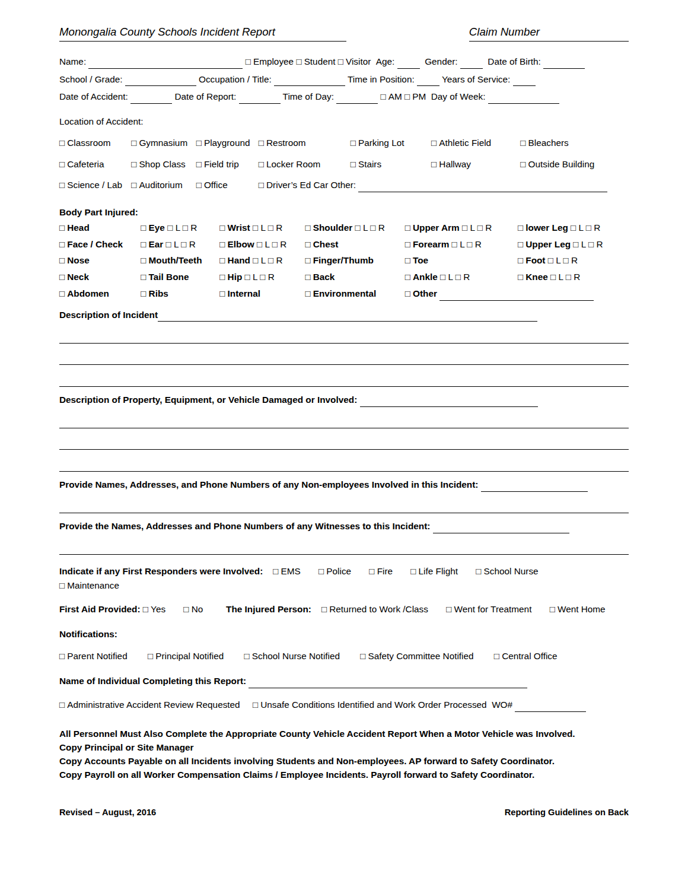Monongalia County Schools Incident Report Claim Number
Name: Employee Student Visitor Age: Gender: Date of Birth:
School / Grade: Occupation / Title: Time in Position: Years of Service:
Date of Accident: Date of Report: Time of Day: AM PM Day of Week:
Location of Accident:
| Classroom | Gymnasium | Playground | Restroom | Parking Lot | Athletic Field | Bleachers |
| Cafeteria | Shop Class | Field trip | Locker Room | Stairs | Hallway | Outside Building |
| Science / Lab | Auditorium | Office | Driver’s Ed Car Other: |
Body Part Injured:
| Head | Eye □ L □ R | Wrist □ L □ R | Shoulder □ L □ R | Upper Arm □ L □ R | lower Leg □ L □ R |
| Face / Check | Ear □ L □ R | Elbow □ L □ R | Chest | Forearm □ L □ R | Upper Leg □ L □ R |
| Nose | Mouth/Teeth | Hand □ L □ R | Finger/Thumb | Toe | Foot □ L □ R |
| Neck | Tail Bone | Hip □ L □ R | Back | Ankle □ L □ R | Knee □ L □ R |
| Abdomen | Ribs | Internal | Environmental | Other |
Description of Incident
Description of Property, Equipment, or Vehicle Damaged or Involved:
Provide Names, Addresses, and Phone Numbers of any Non-employees Involved in this Incident:
Provide the Names, Addresses and Phone Numbers of any Witnesses to this Incident:
Indicate if any First Responders were Involved: EMS Police Fire Life Flight School Nurse Maintenance
First Aid Provided: Yes No The Injured Person: Returned to Work /Class Went for Treatment Went Home
Notifications:
Parent Notified Principal Notified School Nurse Notified Safety Committee Notified Central Office
Name of Individual Completing this Report:
Administrative Accident Review Requested Unsafe Conditions Identified and Work Order Processed WO#
All Personnel Must Also Complete the Appropriate County Vehicle Accident Report When a Motor Vehicle was Involved.
Copy Principal or Site Manager
Copy Accounts Payable on all Incidents involving Students and Non-employees. AP forward to Safety Coordinator.
Copy Payroll on all Worker Compensation Claims / Employee Incidents. Payroll forward to Safety Coordinator.
Revised – August, 2016 Reporting Guidelines on Back